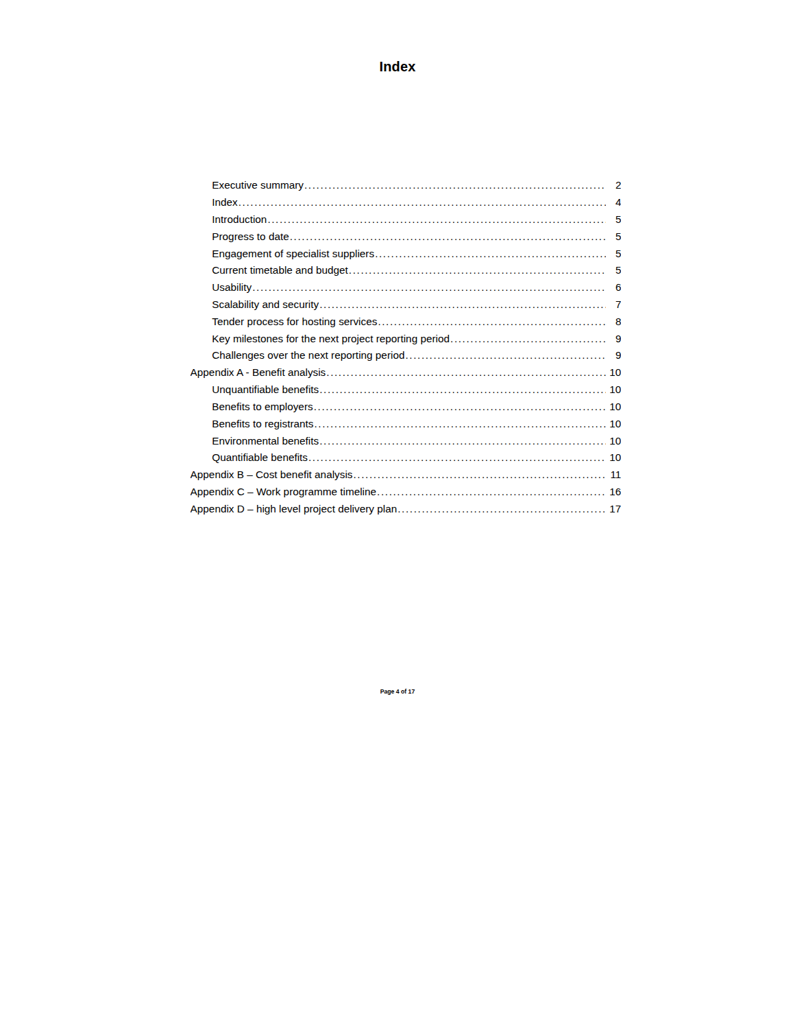Index
Executive summary........................................................................................................... 2
Index............................................................................................................................. 4
Introduction............................................................................................................... 5
Progress to date............................................................................................................. 5
Engagement of specialist suppliers................................................................................. 5
Current timetable and budget......................................................................................... 5
Usability..................................................................................................................... 6
Scalability and security................................................................................................. 7
Tender process for hosting services............................................................................... 8
Key milestones for the next project reporting period....................................................... 9
Challenges over the next reporting period..................................................................... 9
Appendix A - Benefit analysis......................................................................................... 10
Unquantifiable benefits................................................................................................. 10
Benefits to employers................................................................................................... 10
Benefits to registrants................................................................................................... 10
Environmental benefits................................................................................................. 10
Quantifiable benefits..................................................................................................... 10
Appendix B – Cost benefit analysis................................................................................. 11
Appendix C – Work programme timeline......................................................................... 16
Appendix D – high level project delivery plan................................................................. 17
Page 4 of 17